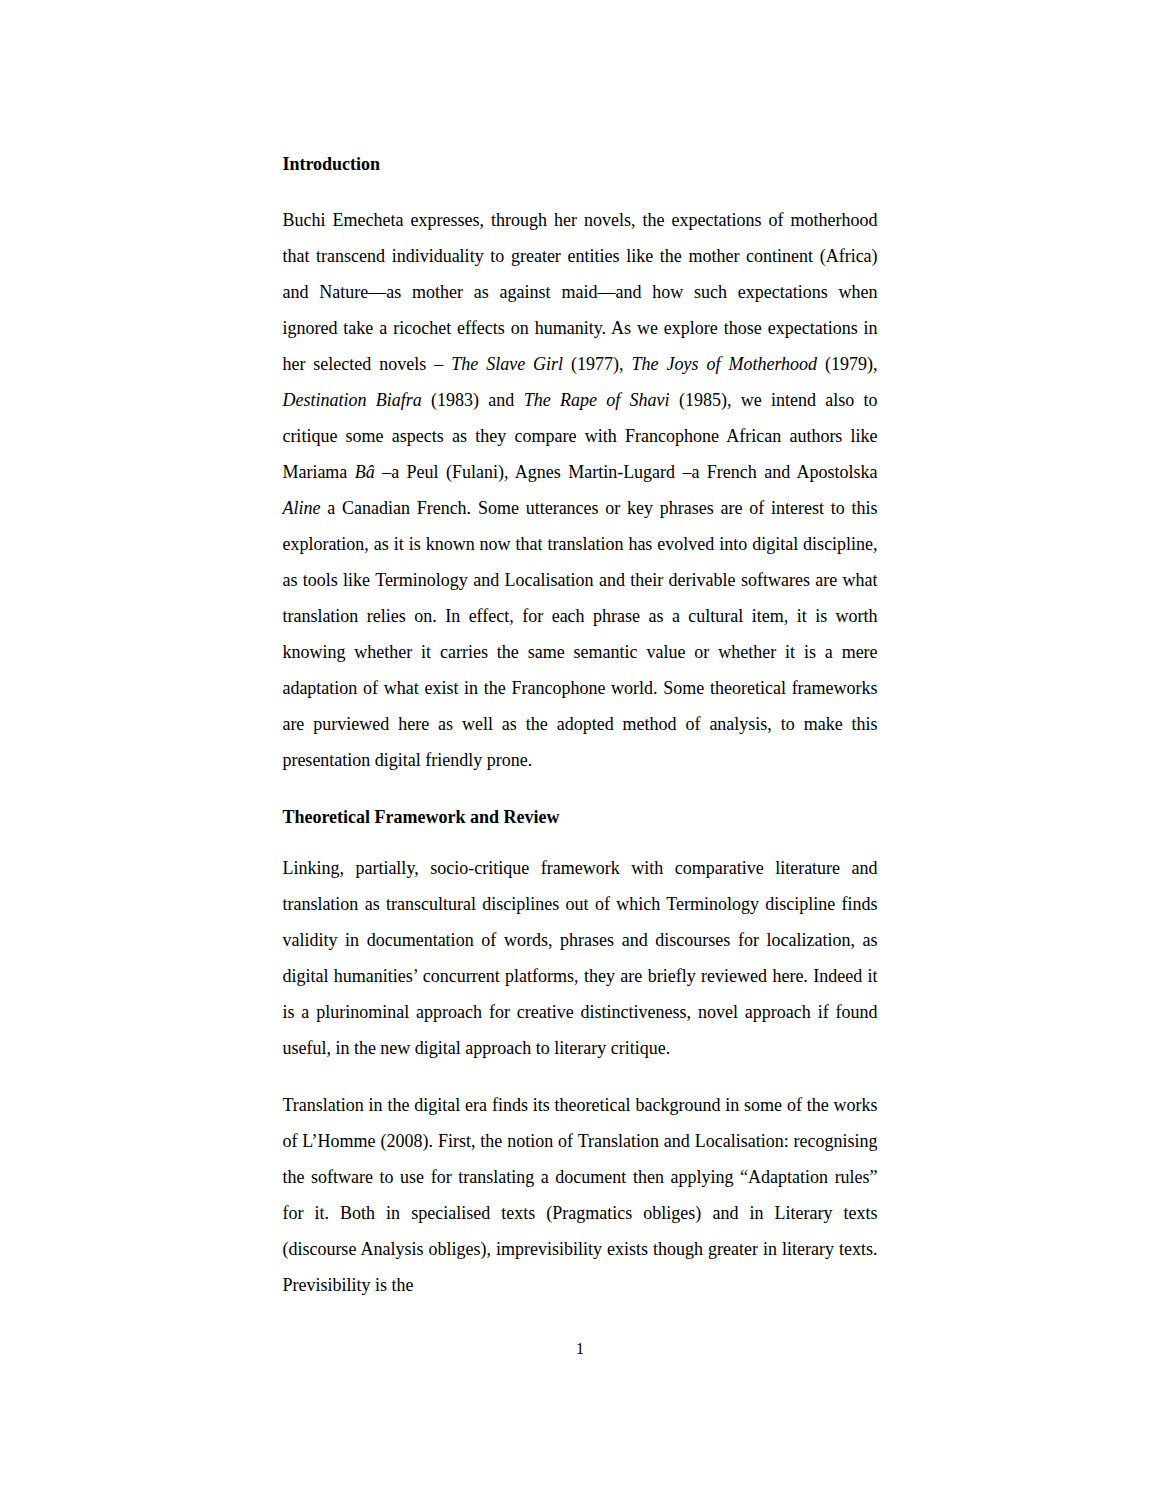Introduction
Buchi Emecheta expresses, through her novels, the expectations of motherhood that transcend individuality to greater entities like the mother continent (Africa) and Nature—as mother as against maid—and how such expectations when ignored take a ricochet effects on humanity. As we explore those expectations in her selected novels – The Slave Girl (1977), The Joys of Motherhood (1979), Destination Biafra (1983) and The Rape of Shavi (1985), we intend also to critique some aspects as they compare with Francophone African authors like Mariama Bâ –a Peul (Fulani), Agnes Martin-Lugard –a French and Apostolska Aline a Canadian French. Some utterances or key phrases are of interest to this exploration, as it is known now that translation has evolved into digital discipline, as tools like Terminology and Localisation and their derivable softwares are what translation relies on. In effect, for each phrase as a cultural item, it is worth knowing whether it carries the same semantic value or whether it is a mere adaptation of what exist in the Francophone world. Some theoretical frameworks are purviewed here as well as the adopted method of analysis, to make this presentation digital friendly prone.
Theoretical Framework and Review
Linking, partially, socio-critique framework with comparative literature and translation as transcultural disciplines out of which Terminology discipline finds validity in documentation of words, phrases and discourses for localization, as digital humanities’ concurrent platforms, they are briefly reviewed here. Indeed it is a plurinominal approach for creative distinctiveness, novel approach if found useful, in the new digital approach to literary critique.
Translation in the digital era finds its theoretical background in some of the works of L’Homme (2008). First, the notion of Translation and Localisation: recognising the software to use for translating a document then applying “Adaptation rules” for it. Both in specialised texts (Pragmatics obliges) and in Literary texts (discourse Analysis obliges), imprevisibility exists though greater in literary texts. Previsibility is the
1